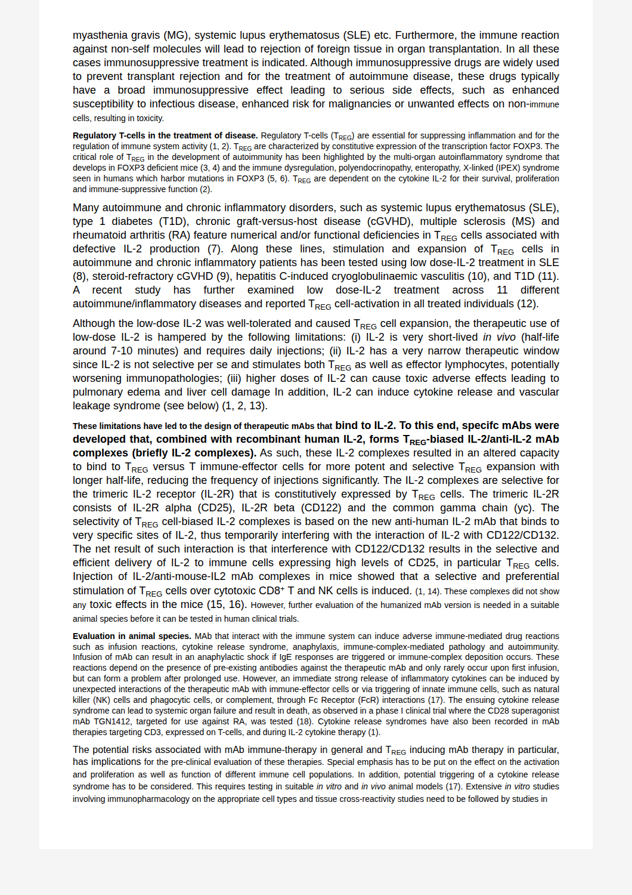myasthenia gravis (MG), systemic lupus erythematosus (SLE) etc. Furthermore, the immune reaction against non-self molecules will lead to rejection of foreign tissue in organ transplantation. In all these cases immunosuppressive treatment is indicated. Although immunosuppressive drugs are widely used to prevent transplant rejection and for the treatment of autoimmune disease, these drugs typically have a broad immunosuppressive effect leading to serious side effects, such as enhanced susceptibility to infectious disease, enhanced risk for malignancies or unwanted effects on non-immune cells, resulting in toxicity.
Regulatory T-cells in the treatment of disease. Regulatory T-cells (TREG) are essential for suppressing inflammation and for the regulation of immune system activity (1, 2). TREG are characterized by constitutive expression of the transcription factor FOXP3. The critical role of TREG in the development of autoimmunity has been highlighted by the multi-organ autoinflammatory syndrome that develops in FOXP3 deficient mice (3, 4) and the immune dysregulation, polyendocrinopathy, enteropathy, X-linked (IPEX) syndrome seen in humans which harbor mutations in FOXP3 (5, 6). TREG are dependent on the cytokine IL-2 for their survival, proliferation and immune-suppressive function (2).
Many autoimmune and chronic inflammatory disorders, such as systemic lupus erythematosus (SLE), type 1 diabetes (T1D), chronic graft-versus-host disease (cGVHD), multiple sclerosis (MS) and rheumatoid arthritis (RA) feature numerical and/or functional deficiencies in TREG cells associated with defective IL-2 production (7). Along these lines, stimulation and expansion of TREG cells in autoimmune and chronic inflammatory patients has been tested using low dose-IL-2 treatment in SLE (8), steroid-refractory cGVHD (9), hepatitis C-induced cryoglobulinaemic vasculitis (10), and T1D (11). A recent study has further examined low dose-IL-2 treatment across 11 different autoimmune/inflammatory diseases and reported TREG cell-activation in all treated individuals (12).
Although the low-dose IL-2 was well-tolerated and caused TREG cell expansion, the therapeutic use of low-dose IL-2 is hampered by the following limitations: (i) IL-2 is very short-lived in vivo (half-life around 7-10 minutes) and requires daily injections; (ii) IL-2 has a very narrow therapeutic window since IL-2 is not selective per se and stimulates both TREG as well as effector lymphocytes, potentially worsening immunopathologies; (iii) higher doses of IL-2 can cause toxic adverse effects leading to pulmonary edema and liver cell damage In addition, IL-2 can induce cytokine release and vascular leakage syndrome (see below) (1, 2, 13).
These limitations have led to the design of therapeutic mAbs that bind to IL-2. To this end, specifc mAbs were developed that, combined with recombinant human IL-2, forms TREG-biased IL-2/anti-IL-2 mAb complexes (briefly IL-2 complexes). As such, these IL-2 complexes resulted in an altered capacity to bind to TREG versus T immune-effector cells for more potent and selective TREG expansion with longer half-life, reducing the frequency of injections significantly. The IL-2 complexes are selective for the trimeric IL-2 receptor (IL-2R) that is constitutively expressed by TREG cells. The trimeric IL-2R consists of IL-2R alpha (CD25), IL-2R beta (CD122) and the common gamma chain (yc). The selectivity of TREG cell-biased IL-2 complexes is based on the new anti-human IL-2 mAb that binds to very specific sites of IL-2, thus temporarily interfering with the interaction of IL-2 with CD122/CD132. The net result of such interaction is that interference with CD122/CD132 results in the selective and efficient delivery of IL-2 to immune cells expressing high levels of CD25, in particular TREG cells. Injection of IL-2/anti-mouse-IL2 mAb complexes in mice showed that a selective and preferential stimulation of TREG cells over cytotoxic CD8+ T and NK cells is induced. (1, 14). These complexes did not show any toxic effects in the mice (15, 16). However, further evaluation of the humanized mAb version is needed in a suitable animal species before it can be tested in human clinical trials.
Evaluation in animal species. MAb that interact with the immune system can induce adverse immune-mediated drug reactions such as infusion reactions, cytokine release syndrome, anaphylaxis, immune-complex-mediated pathology and autoimmunity. Infusion of mAb can result in an anaphylactic shock if IgE responses are triggered or immune-complex deposition occurs. These reactions depend on the presence of pre-existing antibodies against the therapeutic mAb and only rarely occur upon first infusion, but can form a problem after prolonged use. However, an immediate strong release of inflammatory cytokines can be induced by unexpected interactions of the therapeutic mAb with immune-effector cells or via triggering of innate immune cells, such as natural killer (NK) cells and phagocytic cells, or complement, through Fc Receptor (FcR) interactions (17). The ensuing cytokine release syndrome can lead to systemic organ failure and result in death, as observed in a phase I clinical trial where the CD28 superagonist mAb TGN1412, targeted for use against RA, was tested (18). Cytokine release syndromes have also been recorded in mAb therapies targeting CD3, expressed on T-cells, and during IL-2 cytokine therapy (1).
The potential risks associated with mAb immune-therapy in general and TREG inducing mAb therapy in particular, has implications for the pre-clinical evaluation of these therapies. Special emphasis has to be put on the effect on the activation and proliferation as well as function of different immune cell populations. In addition, potential triggering of a cytokine release syndrome has to be considered. This requires testing in suitable in vitro and in vivo animal models (17). Extensive in vitro studies involving immunopharmacology on the appropriate cell types and tissue cross-reactivity studies need to be followed by studies in